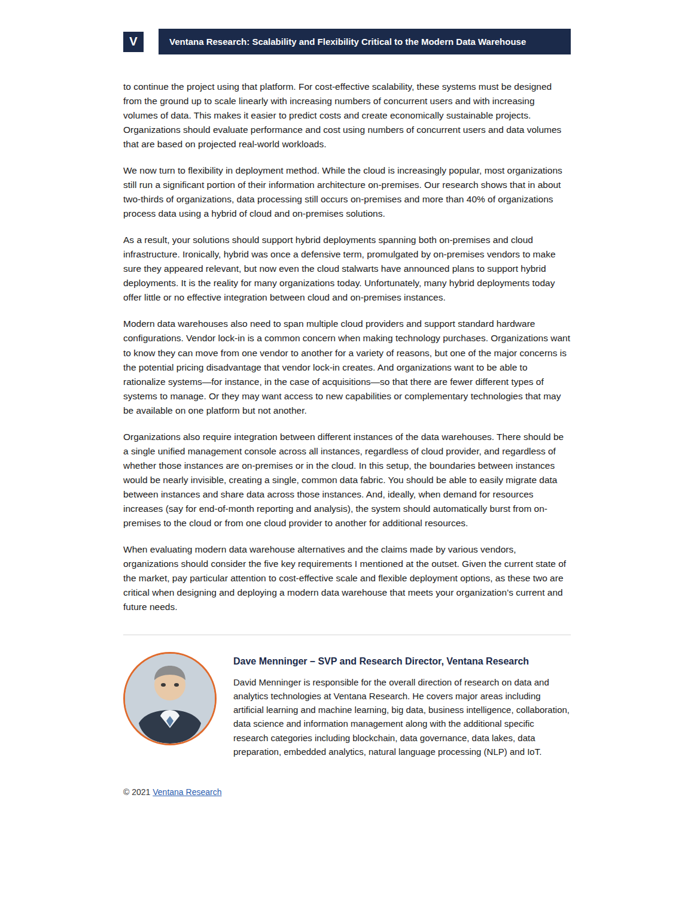V
Ventana Research: Scalability and Flexibility Critical to the Modern Data Warehouse
to continue the project using that platform. For cost-effective scalability, these systems must be designed from the ground up to scale linearly with increasing numbers of concurrent users and with increasing volumes of data. This makes it easier to predict costs and create economically sustainable projects. Organizations should evaluate performance and cost using numbers of concurrent users and data volumes that are based on projected real-world workloads.
We now turn to flexibility in deployment method. While the cloud is increasingly popular, most organizations still run a significant portion of their information architecture on-premises. Our research shows that in about two-thirds of organizations, data processing still occurs on-premises and more than 40% of organizations process data using a hybrid of cloud and on-premises solutions.
As a result, your solutions should support hybrid deployments spanning both on-premises and cloud infrastructure. Ironically, hybrid was once a defensive term, promulgated by on-premises vendors to make sure they appeared relevant, but now even the cloud stalwarts have announced plans to support hybrid deployments. It is the reality for many organizations today. Unfortunately, many hybrid deployments today offer little or no effective integration between cloud and on-premises instances.
Modern data warehouses also need to span multiple cloud providers and support standard hardware configurations. Vendor lock-in is a common concern when making technology purchases. Organizations want to know they can move from one vendor to another for a variety of reasons, but one of the major concerns is the potential pricing disadvantage that vendor lock-in creates. And organizations want to be able to rationalize systems—for instance, in the case of acquisitions—so that there are fewer different types of systems to manage. Or they may want access to new capabilities or complementary technologies that may be available on one platform but not another.
Organizations also require integration between different instances of the data warehouses. There should be a single unified management console across all instances, regardless of cloud provider, and regardless of whether those instances are on-premises or in the cloud. In this setup, the boundaries between instances would be nearly invisible, creating a single, common data fabric. You should be able to easily migrate data between instances and share data across those instances. And, ideally, when demand for resources increases (say for end-of-month reporting and analysis), the system should automatically burst from on-premises to the cloud or from one cloud provider to another for additional resources.
When evaluating modern data warehouse alternatives and the claims made by various vendors, organizations should consider the five key requirements I mentioned at the outset. Given the current state of the market, pay particular attention to cost-effective scale and flexible deployment options, as these two are critical when designing and deploying a modern data warehouse that meets your organization’s current and future needs.
Dave Menninger – SVP and Research Director, Ventana Research
David Menninger is responsible for the overall direction of research on data and analytics technologies at Ventana Research. He covers major areas including artificial learning and machine learning, big data, business intelligence, collaboration, data science and information management along with the additional specific research categories including blockchain, data governance, data lakes, data preparation, embedded analytics, natural language processing (NLP) and IoT.
© 2021 Ventana Research